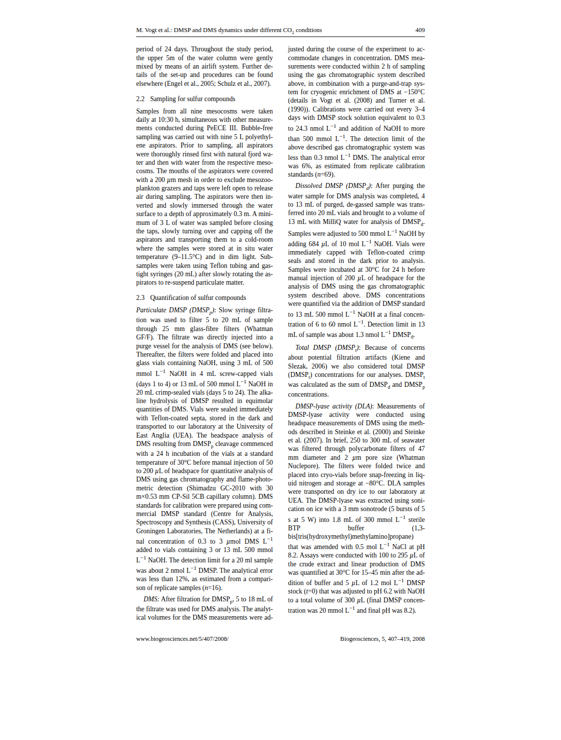M. Vogt et al.: DMSP and DMS dynamics under different CO2 conditions 409
period of 24 days. Throughout the study period, the upper 5m of the water column were gently mixed by means of an airlift system. Further details of the set-up and procedures can be found elsewhere (Engel et al., 2005; Schulz et al., 2007).
2.2 Sampling for sulfur compounds
Samples from all nine mesocosms were taken daily at 10:30 h, simultaneous with other measurements conducted during PeECE III. Bubble-free sampling was carried out with nine 5 L polyethylene aspirators. Prior to sampling, all aspirators were thoroughly rinsed first with natural fjord water and then with water from the respective mesocosms. The mouths of the aspirators were covered with a 200 µm mesh in order to exclude mesozooplankton grazers and taps were left open to release air during sampling. The aspirators were then inverted and slowly immersed through the water surface to a depth of approximately 0.3 m. A minimum of 3 L of water was sampled before closing the taps, slowly turning over and capping off the aspirators and transporting them to a cold-room where the samples were stored at in situ water temperature (9–11.5°C) and in dim light. Sub-samples were taken using Teflon tubing and gas-tight syringes (20 mL) after slowly rotating the aspirators to re-suspend particulate matter.
2.3 Quantification of sulfur compounds
Particulate DMSP (DMSPp): Slow syringe filtration was used to filter 5 to 20 mL of sample through 25 mm glass-fibre filters (Whatman GF/F). The filtrate was directly injected into a purge vessel for the analysis of DMS (see below). Thereafter, the filters were folded and placed into glass vials containing NaOH, using 3 mL of 500 mmol L−1 NaOH in 4 mL screw-capped vials (days 1 to 4) or 13 mL of 500 mmol L−1 NaOH in 20 mL crimp-sealed vials (days 5 to 24). The alkaline hydrolysis of DMSP resulted in equimolar quantities of DMS. Vials were sealed immediately with Teflon-coated septa, stored in the dark and transported to our laboratory at the University of East Anglia (UEA). The headspace analysis of DMS resulting from DMSPp cleavage commenced with a 24 h incubation of the vials at a standard temperature of 30°C before manual injection of 50 to 200 µ L of headspace for quantitative analysis of DMS using gas chromatography and flame-photometric detection (Shimadzu GC-2010 with 30 m×0.53 mm CP-Sil 5CB capillary column). DMS standards for calibration were prepared using commercial DMSP standard (Centre for Analysis, Spectroscopy and Synthesis (CASS), University of Groningen Laboratories, The Netherlands) at a final concentration of 0.3 to 3 µmol DMS L−1 added to vials containing 3 or 13 mL 500 mmol L−1 NaOH. The detection limit for a 20 ml sample was about 2 nmol L−1 DMSP. The analytical error was less than 12%, as estimated from a comparison of replicate samples (n=16).
DMS: After filtration for DMSPp, 5 to 18 mL of the filtrate was used for DMS analysis. The analytical volumes for the DMS measurements were adjusted during the course of the experiment to accommodate changes in concentration. DMS measurements were conducted within 2 h of sampling using the gas chromatographic system described above, in combination with a purge-and-trap system for cryogenic enrichment of DMS at −150°C (details in Vogt et al. (2008) and Turner et al. (1990)). Calibrations were carried out every 3–4 days with DMSP stock solution equivalent to 0.3 to 24.3 nmol L−1 and addition of NaOH to more than 500 mmol L−1. The detection limit of the above described gas chromatographic system was less than 0.3 nmol L−1 DMS. The analytical error was 6%, as estimated from replicate calibration standards (n=69).
Dissolved DMSP (DMSPd): After purging the water sample for DMS analysis was completed, 4 to 13 mL of purged, de-gassed sample was transferred into 20 mL vials and brought to a volume of 13 mL with MilliQ water for analysis of DMSPd. Samples were adjusted to 500 mmol L−1 NaOH by adding 684 µ L of 10 mol L−1 NaOH. Vials were immediately capped with Teflon-coated crimp seals and stored in the dark prior to analysis. Samples were incubated at 30°C for 24 h before manual injection of 200 µ L of headspace for the analysis of DMS using the gas chromatographic system described above. DMS concentrations were quantified via the addition of DMSP standard to 13 mL 500 mmol L−1 NaOH at a final concentration of 6 to 60 nmol L−1. Detection limit in 13 mL of sample was about 1.3 nmol L−1 DMSPd.
Total DMSP (DMSPt): Because of concerns about potential filtration artifacts (Kiene and Slezak, 2006) we also considered total DMSP (DMSPt) concentrations for our analyses. DMSPt was calculated as the sum of DMSPd and DMSPp concentrations.
DMSP-lyase activity (DLA): Measurements of DMSP-lyase activity were conducted using headspace measurements of DMS using the methods described in Steinke et al. (2000) and Steinke et al. (2007). In brief, 250 to 300 mL of seawater was filtered through polycarbonate filters of 47 mm diameter and 2 µm pore size (Whatman Nuclepore). The filters were folded twice and placed into cryo-vials before snap-freezing in liquid nitrogen and storage at −80°C. DLA samples were transported on dry ice to our laboratory at UEA. The DMSP-lyase was extracted using sonication on ice with a 3 mm sonotrode (5 bursts of 5 s at 5 W) into 1.8 mL of 300 mmol L−1 sterile BTP buffer (1,3-bis[tris(hydroxymethyl)methylamino]propane) that was amended with 0.5 mol L−1 NaCl at pH 8.2. Assays were conducted with 100 to 295 µ L of the crude extract and linear production of DMS was quantified at 30°C for 15–45 min after the addition of buffer and 5 µ L of 1.2 mol L−1 DMSP stock (t=0) that was adjusted to pH 6.2 with NaOH to a total volume of 300 µ L (final DMSP concentration was 20 mmol L−1 and final pH was 8.2).
www.biogeosciences.net/5/407/2008/ Biogeosciences, 5, 407–419, 2008